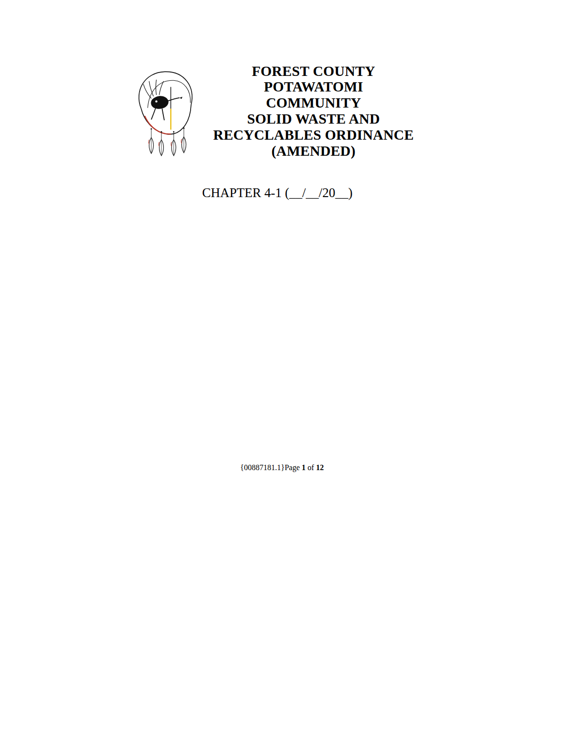FOREST COUNTY POTAWATOMI COMMUNITY SOLID WASTE AND RECYCLABLES ORDINANCE (AMENDED)
CHAPTER 4-1 (__/__/20__)
{00887181.1}Page 1 of 12